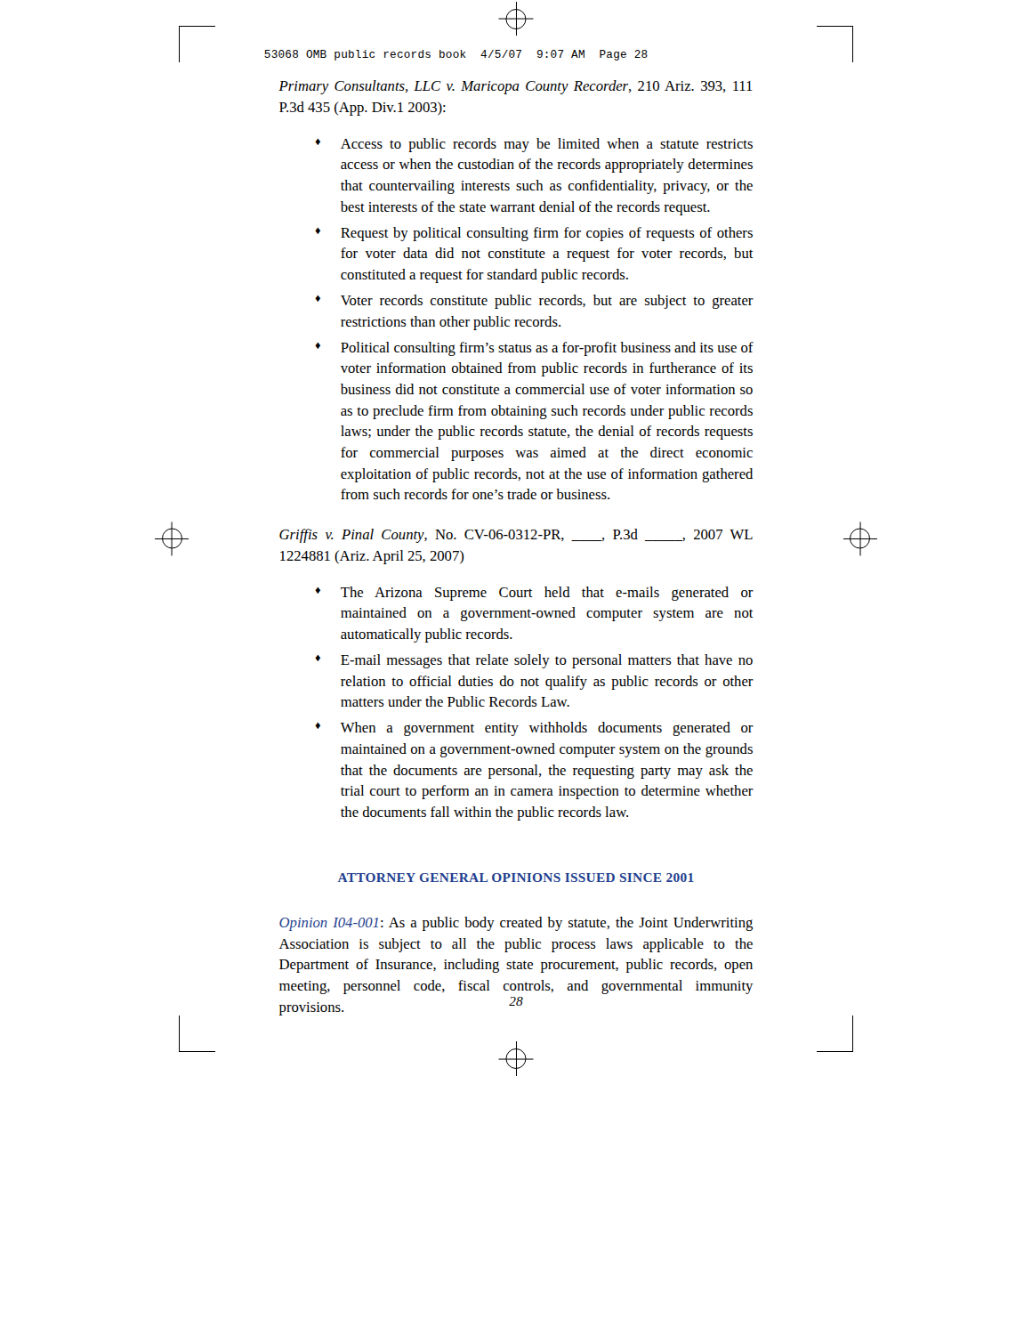53068 OMB public records book 4/5/07 9:07 AM Page 28
Primary Consultants, LLC v. Maricopa County Recorder, 210 Ariz. 393, 111 P.3d 435 (App. Div.1 2003):
Access to public records may be limited when a statute restricts access or when the custodian of the records appropriately determines that countervailing interests such as confidentiality, privacy, or the best interests of the state warrant denial of the records request.
Request by political consulting firm for copies of requests of others for voter data did not constitute a request for voter records, but constituted a request for standard public records.
Voter records constitute public records, but are subject to greater restrictions than other public records.
Political consulting firm’s status as a for-profit business and its use of voter information obtained from public records in furtherance of its business did not constitute a commercial use of voter information so as to preclude firm from obtaining such records under public records laws; under the public records statute, the denial of records requests for commercial purposes was aimed at the direct economic exploitation of public records, not at the use of information gathered from such records for one’s trade or business.
Griffis v. Pinal County, No. CV-06-0312-PR, ____, P.3d _____, 2007 WL 1224881 (Ariz. April 25, 2007)
The Arizona Supreme Court held that e-mails generated or maintained on a government-owned computer system are not automatically public records.
E-mail messages that relate solely to personal matters that have no relation to official duties do not qualify as public records or other matters under the Public Records Law.
When a government entity withholds documents generated or maintained on a government-owned computer system on the grounds that the documents are personal, the requesting party may ask the trial court to perform an in camera inspection to determine whether the documents fall within the public records law.
ATTORNEY GENERAL OPINIONS ISSUED SINCE 2001
Opinion I04-001: As a public body created by statute, the Joint Underwriting Association is subject to all the public process laws applicable to the Department of Insurance, including state procurement, public records, open meeting, personnel code, fiscal controls, and governmental immunity provisions.
28